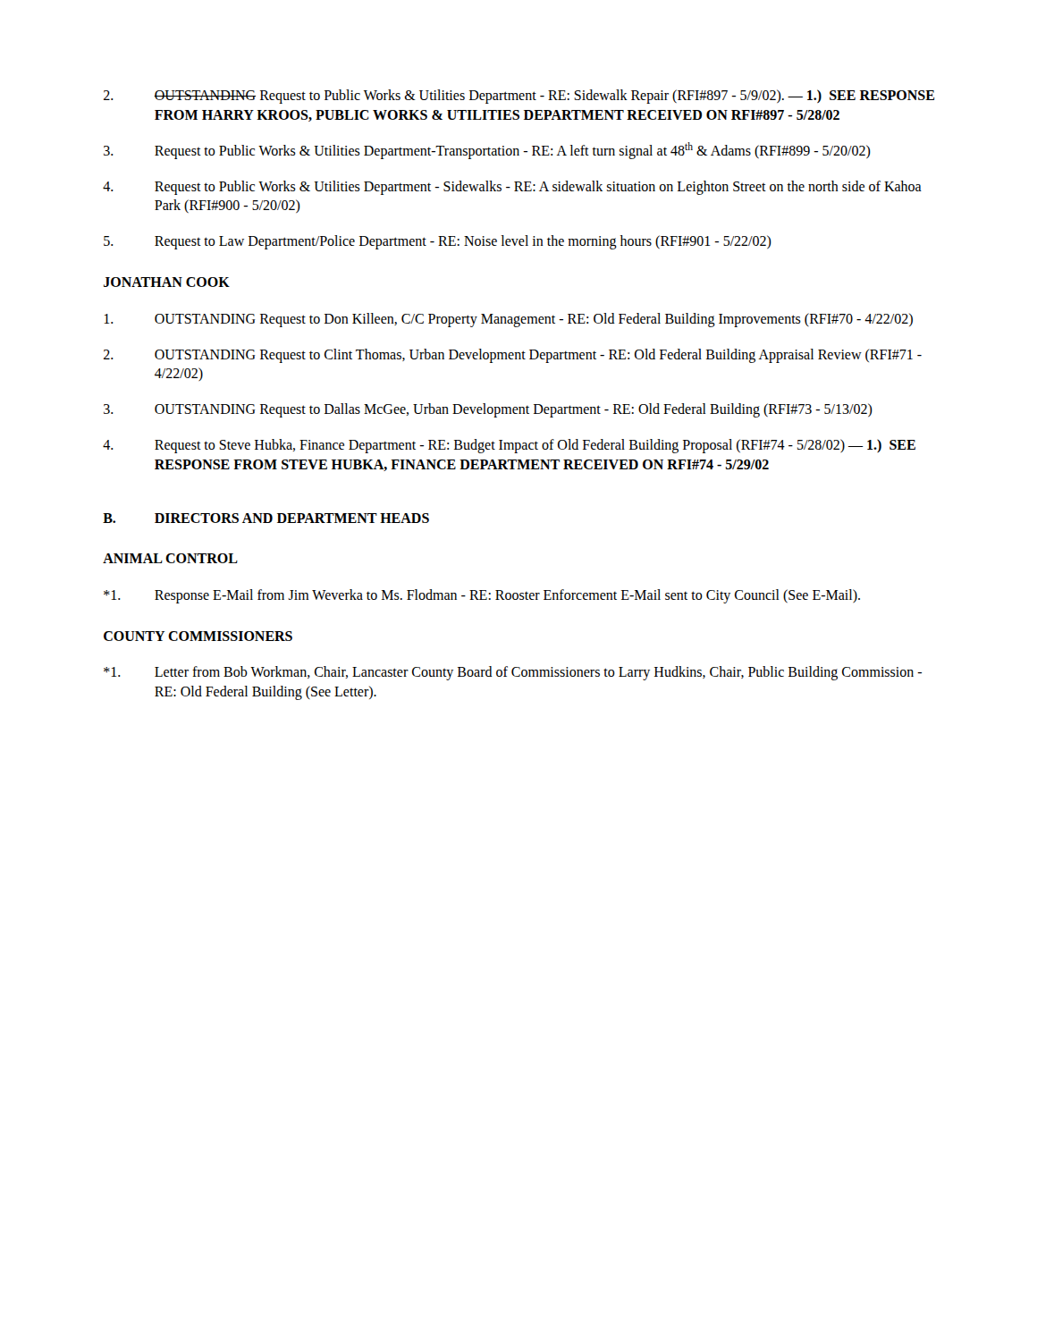2.
OUTSTANDING Request to Public Works & Utilities Department - RE: Sidewalk Repair (RFI#897 - 5/9/02). — 1.) SEE RESPONSE FROM HARRY KROOS, PUBLIC WORKS & UTILITIES DEPARTMENT RECEIVED ON RFI#897 - 5/28/02
3.
Request to Public Works & Utilities Department-Transportation - RE: A left turn signal at 48th & Adams (RFI#899 - 5/20/02)
4.
Request to Public Works & Utilities Department - Sidewalks - RE: A sidewalk situation on Leighton Street on the north side of Kahoa Park (RFI#900 - 5/20/02)
5.
Request to Law Department/Police Department - RE: Noise level in the morning hours (RFI#901 - 5/22/02)
JONATHAN COOK
1.
OUTSTANDING Request to Don Killeen, C/C Property Management - RE: Old Federal Building Improvements (RFI#70 - 4/22/02)
2.
OUTSTANDING Request to Clint Thomas, Urban Development Department - RE: Old Federal Building Appraisal Review (RFI#71 - 4/22/02)
3.
OUTSTANDING Request to Dallas McGee, Urban Development Department - RE: Old Federal Building (RFI#73 - 5/13/02)
4.
Request to Steve Hubka, Finance Department - RE: Budget Impact of Old Federal Building Proposal (RFI#74 - 5/28/02) — 1.) SEE RESPONSE FROM STEVE HUBKA, FINANCE DEPARTMENT RECEIVED ON RFI#74 - 5/29/02
B.
DIRECTORS AND DEPARTMENT HEADS
ANIMAL CONTROL
*1.
Response E-Mail from Jim Weverka to Ms. Flodman - RE: Rooster Enforcement E-Mail sent to City Council (See E-Mail).
COUNTY COMMISSIONERS
*1.
Letter from Bob Workman, Chair, Lancaster County Board of Commissioners to Larry Hudkins, Chair, Public Building Commission - RE: Old Federal Building (See Letter).